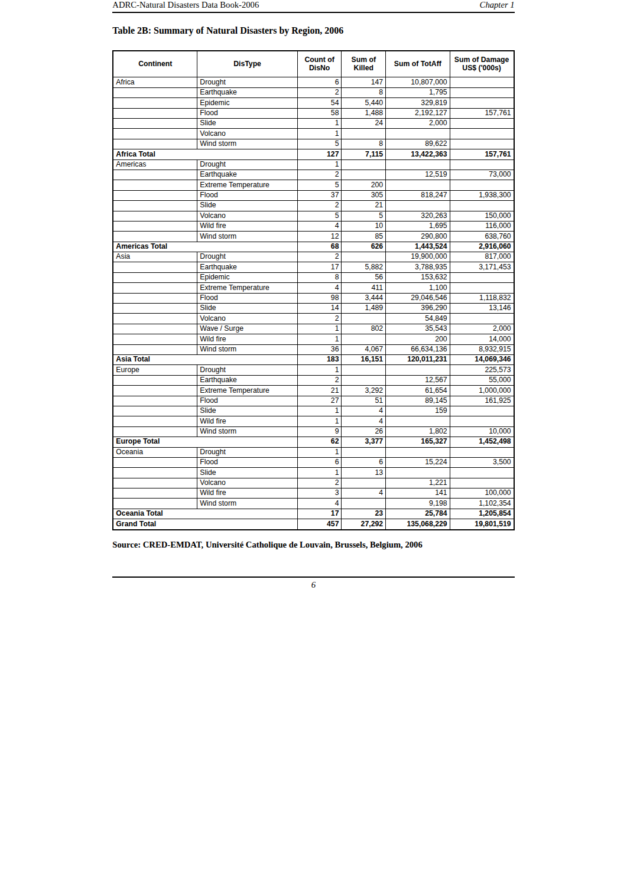ADRC-Natural Disasters Data Book-2006
Chapter 1
Table 2B: Summary of Natural Disasters by Region, 2006
| Continent | DisType | Count of DisNo | Sum of Killed | Sum of TotAff | Sum of Damage US$ ('000s) |
| --- | --- | --- | --- | --- | --- |
| Africa | Drought | 6 | 147 | 10,807,000 | |
| | Earthquake | 2 | 8 | 1,795 | |
| | Epidemic | 54 | 5,440 | 329,819 | |
| | Flood | 58 | 1,488 | 2,192,127 | 157,761 |
| | Slide | 1 | 24 | 2,000 | |
| | Volcano | 1 | | | |
| | Wind storm | 5 | 8 | 89,622 | |
| Africa Total | 127 | 7,115 | 13,422,363 | 157,761 |
| Americas | Drought | 1 | | | |
| | Earthquake | 2 | | 12,519 | 73,000 |
| | Extreme Temperature | 5 | 200 | | |
| | Flood | 37 | 305 | 818,247 | 1,938,300 |
| | Slide | 2 | 21 | | |
| | Volcano | 5 | 5 | 320,263 | 150,000 |
| | Wild fire | 4 | 10 | 1,695 | 116,000 |
| | Wind storm | 12 | 85 | 290,800 | 638,760 |
| Americas Total | 68 | 626 | 1,443,524 | 2,916,060 |
| Asia | Drought | 2 | | 19,900,000 | 817,000 |
| | Earthquake | 17 | 5,882 | 3,788,935 | 3,171,453 |
| | Epidemic | 8 | 56 | 153,632 | |
| | Extreme Temperature | 4 | 411 | 1,100 | |
| | Flood | 98 | 3,444 | 29,046,546 | 1,118,832 |
| | Slide | 14 | 1,489 | 396,290 | 13,146 |
| | Volcano | 2 | | 54,849 | |
| | Wave / Surge | 1 | 802 | 35,543 | 2,000 |
| | Wild fire | 1 | | 200 | 14,000 |
| | Wind storm | 36 | 4,067 | 66,634,136 | 8,932,915 |
| Asia Total | 183 | 16,151 | 120,011,231 | 14,069,346 |
| Europe | Drought | 1 | | | 225,573 |
| | Earthquake | 2 | | 12,567 | 55,000 |
| | Extreme Temperature | 21 | 3,292 | 61,654 | 1,000,000 |
| | Flood | 27 | 51 | 89,145 | 161,925 |
| | Slide | 1 | 4 | 159 | |
| | Wild fire | 1 | 4 | | |
| | Wind storm | 9 | 26 | 1,802 | 10,000 |
| Europe Total | 62 | 3,377 | 165,327 | 1,452,498 |
| Oceania | Drought | 1 | | | |
| | Flood | 6 | 6 | 15,224 | 3,500 |
| | Slide | 1 | 13 | | |
| | Volcano | 2 | | 1,221 | |
| | Wild fire | 3 | 4 | 141 | 100,000 |
| | Wind storm | 4 | | 9,198 | 1,102,354 |
| Oceania Total | 17 | 23 | 25,784 | 1,205,854 |
| Grand Total | 457 | 27,292 | 135,068,229 | 19,801,519 |
Source: CRED-EMDAT, Université Catholique de Louvain, Brussels, Belgium, 2006
6